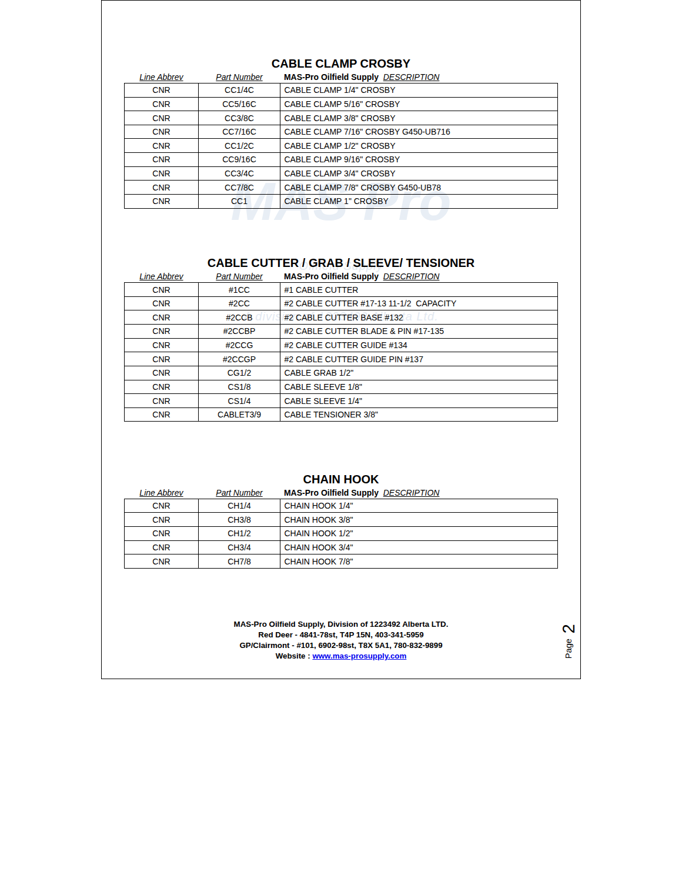MAS Pro
Oilfield Supply
A division of 1223492 Alberta Ltd.
CABLE CLAMP CROSBY
| Line Abbrev | Part Number | MAS-Pro Oilfield Supply DESCRIPTION |
| --- | --- | --- |
| CNR | CC1/4C | CABLE CLAMP 1/4" CROSBY |
| CNR | CC5/16C | CABLE CLAMP 5/16" CROSBY |
| CNR | CC3/8C | CABLE CLAMP 3/8" CROSBY |
| CNR | CC7/16C | CABLE CLAMP 7/16" CROSBY G450-UB716 |
| CNR | CC1/2C | CABLE CLAMP 1/2" CROSBY |
| CNR | CC9/16C | CABLE CLAMP 9/16" CROSBY |
| CNR | CC3/4C | CABLE CLAMP 3/4" CROSBY |
| CNR | CC7/8C | CABLE CLAMP 7/8" CROSBY G450-UB78 |
| CNR | CC1 | CABLE CLAMP 1" CROSBY |
CABLE CUTTER / GRAB / SLEEVE/ TENSIONER
| Line Abbrev | Part Number | MAS-Pro Oilfield Supply DESCRIPTION |
| --- | --- | --- |
| CNR | #1CC | #1 CABLE CUTTER |
| CNR | #2CC | #2 CABLE CUTTER #17-13 11-1/2 CAPACITY |
| CNR | #2CCB | #2 CABLE CUTTER BASE #132 |
| CNR | #2CCBP | #2 CABLE CUTTER BLADE & PIN #17-135 |
| CNR | #2CCG | #2 CABLE CUTTER GUIDE #134 |
| CNR | #2CCGP | #2 CABLE CUTTER GUIDE PIN #137 |
| CNR | CG1/2 | CABLE GRAB 1/2" |
| CNR | CS1/8 | CABLE SLEEVE 1/8" |
| CNR | CS1/4 | CABLE SLEEVE 1/4" |
| CNR | CABLET3/9 | CABLE TENSIONER 3/8" |
CHAIN HOOK
| Line Abbrev | Part Number | MAS-Pro Oilfield Supply DESCRIPTION |
| --- | --- | --- |
| CNR | CH1/4 | CHAIN HOOK 1/4" |
| CNR | CH3/8 | CHAIN HOOK 3/8" |
| CNR | CH1/2 | CHAIN HOOK 1/2" |
| CNR | CH3/4 | CHAIN HOOK 3/4" |
| CNR | CH7/8 | CHAIN HOOK 7/8" |
MAS-Pro Oilfield Supply, Division of 1223492 Alberta LTD.
Red Deer - 4841-78st, T4P 15N, 403-341-5959
GP/Clairmont - #101, 6902-98st, T8X 5A1, 780-832-9899
Website : www.mas-prosupply.com
Page2